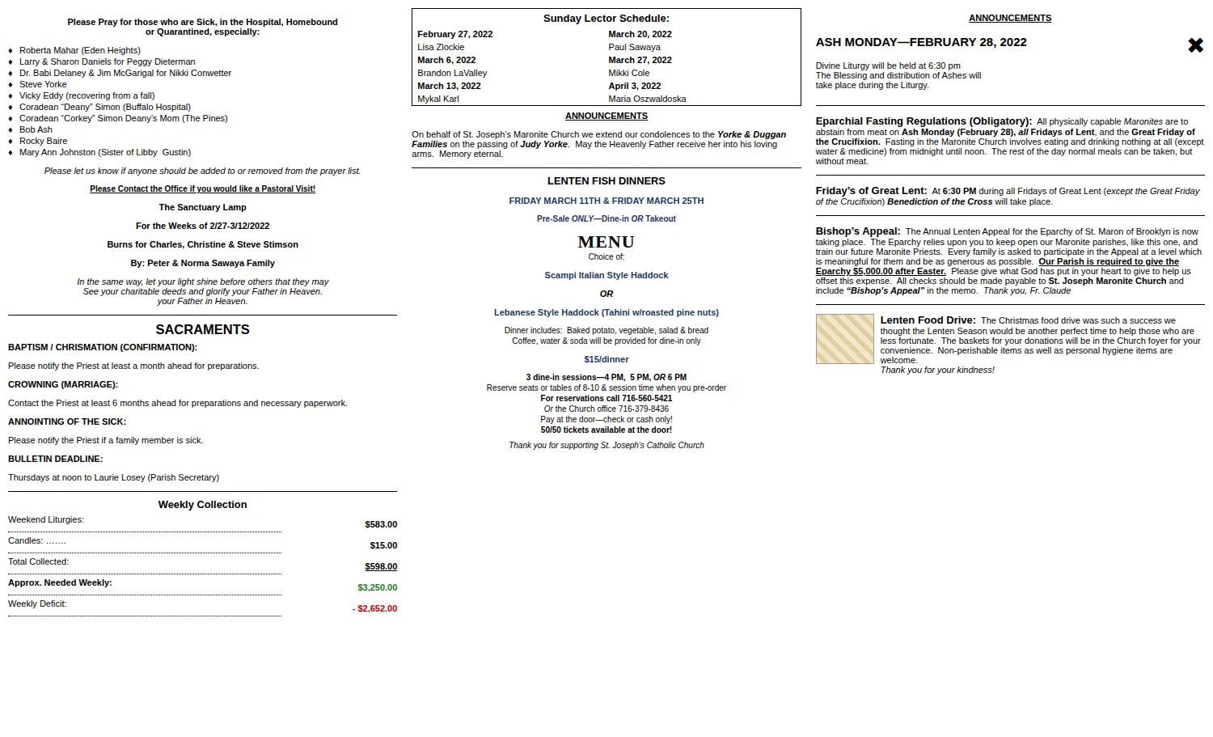Please Pray for those who are Sick, in the Hospital, Homebound
or Quarantined, especially:
Roberta Mahar (Eden Heights)
Larry & Sharon Daniels for Peggy Dieterman
Dr. Babi Delaney & Jim McGarigal for Nikki Conwetter
Steve Yorke
Vicky Eddy (recovering from a fall)
Coradean “Deany” Simon (Buffalo Hospital)
Coradean “Corkey” Simon Deany’s Mom (The Pines)
Bob Ash
Rocky Baire
Mary Ann Johnston (Sister of Libby Gustin)
Please let us know if anyone should be added to or removed from the prayer list.
Please Contact the Office if you would like a Pastoral Visit!
The Sanctuary Lamp
For the Weeks of 2/27-3/12/2022
Burns for Charles, Christine & Steve Stimson
By: Peter & Norma Sawaya Family
In the same way, let your light shine before others that they may
See your charitable deeds and glorify your Father in Heaven.
your Father in Heaven.
SACRAMENTS
BAPTISM / CHRISMATION (CONFIRMATION):
Please notify the Priest at least a month ahead for preparations.
CROWNING (MARRIAGE):
Contact the Priest at least 6 months ahead for preparations and necessary paperwork.
ANNOINTING OF THE SICK:
Please notify the Priest if a family member is sick.
BULLETIN DEADLINE:
Thursdays at noon to Laurie Losey (Parish Secretary)
Weekly Collection
| Weekend Liturgies: | $583.00 |
| Candles: ……. | $15.00 |
| Total Collected: | $598.00 |
| Approx. Needed Weekly: | $3,250.00 |
| Weekly Deficit: | - $2,652.00 |
| Sunday Lector Schedule: |
| February 27, 2022 | March 20, 2022 |
| Lisa Zlockie | Paul Sawaya |
| March 6, 2022 | March 27, 2022 |
| Brandon LaValley | Mikki Cole |
| March 13, 2022 | April 3, 2022 |
| Mykal Karl | Maria Oszwaldoska |
ANNOUNCEMENTS
On behalf of St. Joseph’s Maronite Church we extend our condolences to the Yorke & Duggan Families on the passing of Judy Yorke. May the Heavenly Father receive her into his loving arms. Memory eternal.
LENTEN FISH DINNERS
FRIDAY MARCH 11TH & FRIDAY MARCH 25TH
Pre-Sale ONLY—Dine-in OR Takeout
MENU
Choice of:
Scampi Italian Style Haddock
OR
Lebanese Style Haddock (Tahini w/roasted pine nuts)
Dinner includes: Baked potato, vegetable, salad & bread
Coffee, water & soda will be provided for dine-in only
$15/dinner
3 dine-in sessions—4 PM, 5 PM, OR 6 PM
Reserve seats or tables of 8-10 & session time when you pre-order
For reservations call 716-560-5421
Or the Church office 716-379-8436
Pay at the door—check or cash only!
50/50 tickets available at the door!
Thank you for supporting St. Joseph’s Catholic Church
ANNOUNCEMENTS
✖
ASH MONDAY—FEBRUARY 28, 2022
Divine Liturgy will be held at 6:30 pm
The Blessing and distribution of Ashes will
take place during the Liturgy.
Eparchial Fasting Regulations (Obligatory): All physically capable Maronites are to abstain from meat on Ash Monday (February 28), all Fridays of Lent, and the Great Friday of the Crucifixion. Fasting in the Maronite Church involves eating and drinking nothing at all (except water & medicine) from midnight until noon. The rest of the day normal meals can be taken, but without meat.
Friday’s of Great Lent: At 6:30 PM during all Fridays of Great Lent (except the Great Friday of the Crucifixion) Benediction of the Cross will take place.
Bishop’s Appeal: The Annual Lenten Appeal for the Eparchy of St. Maron of Brooklyn is now taking place. The Eparchy relies upon you to keep open our Maronite parishes, like this one, and train our future Maronite Priests. Every family is asked to participate in the Appeal at a level which is meaningful for them and be as generous as possible. Our Parish is required to give the Eparchy $5,000.00 after Easter. Please give what God has put in your heart to give to help us offset this expense. All checks should be made payable to St. Joseph Maronite Church and include “Bishop’s Appeal” in the memo. Thank you, Fr. Claude
Lenten Food Drive: The Christmas food drive was such a success we thought the Lenten Season would be another perfect time to help those who are less fortunate. The baskets for your donations will be in the Church foyer for your convenience. Non-perishable items as well as personal hygiene items are welcome.
Thank you for your kindness!